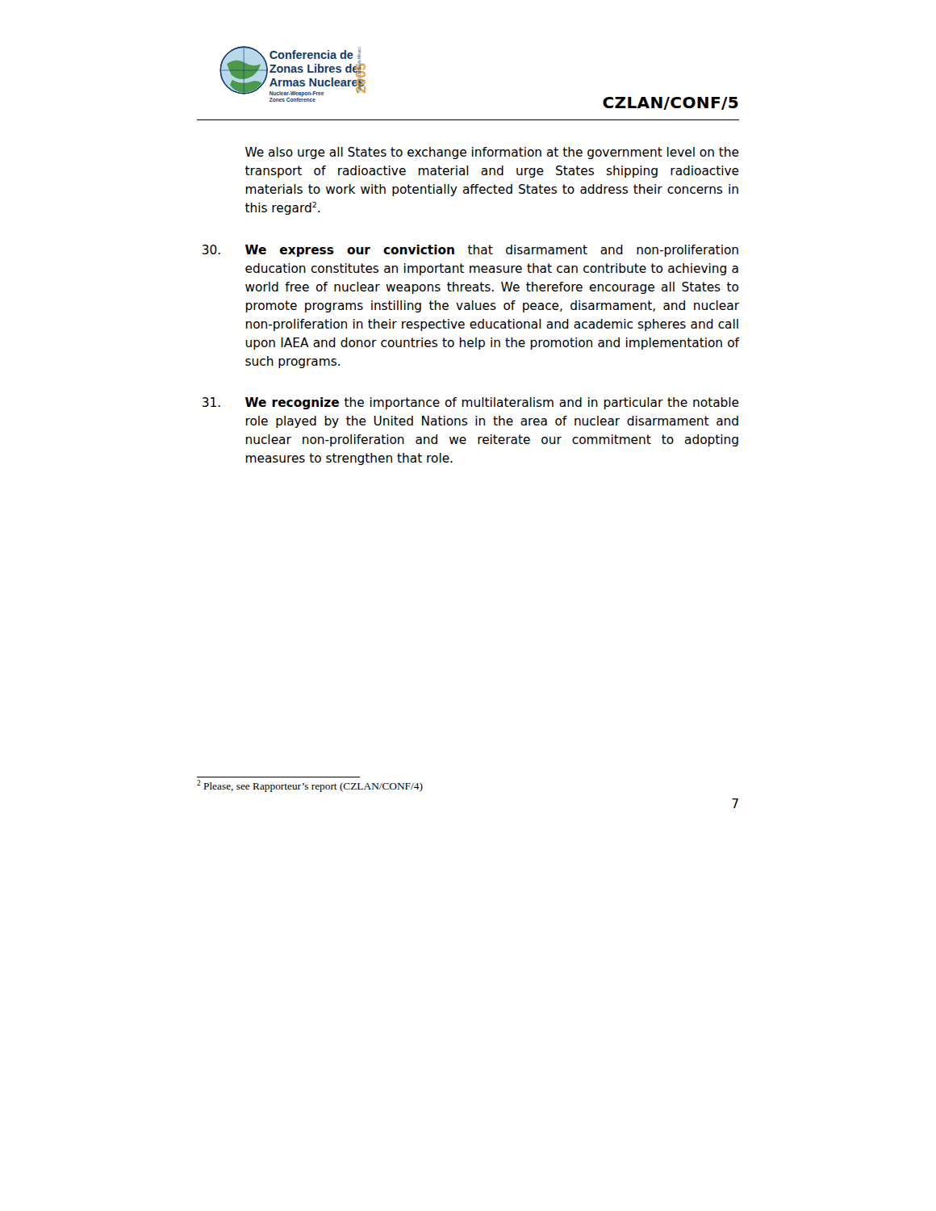CZLAN/CONF/5
We also urge all States to exchange information at the government level on the transport of radioactive material and urge States shipping radioactive materials to work with potentially affected States to address their concerns in this regard2.
30. We express our conviction that disarmament and non-proliferation education constitutes an important measure that can contribute to achieving a world free of nuclear weapons threats. We therefore encourage all States to promote programs instilling the values of peace, disarmament, and nuclear non-proliferation in their respective educational and academic spheres and call upon IAEA and donor countries to help in the promotion and implementation of such programs.
31. We recognize the importance of multilateralism and in particular the notable role played by the United Nations in the area of nuclear disarmament and nuclear non-proliferation and we reiterate our commitment to adopting measures to strengthen that role.
2 Please, see Rapporteur’s report (CZLAN/CONF/4)
7